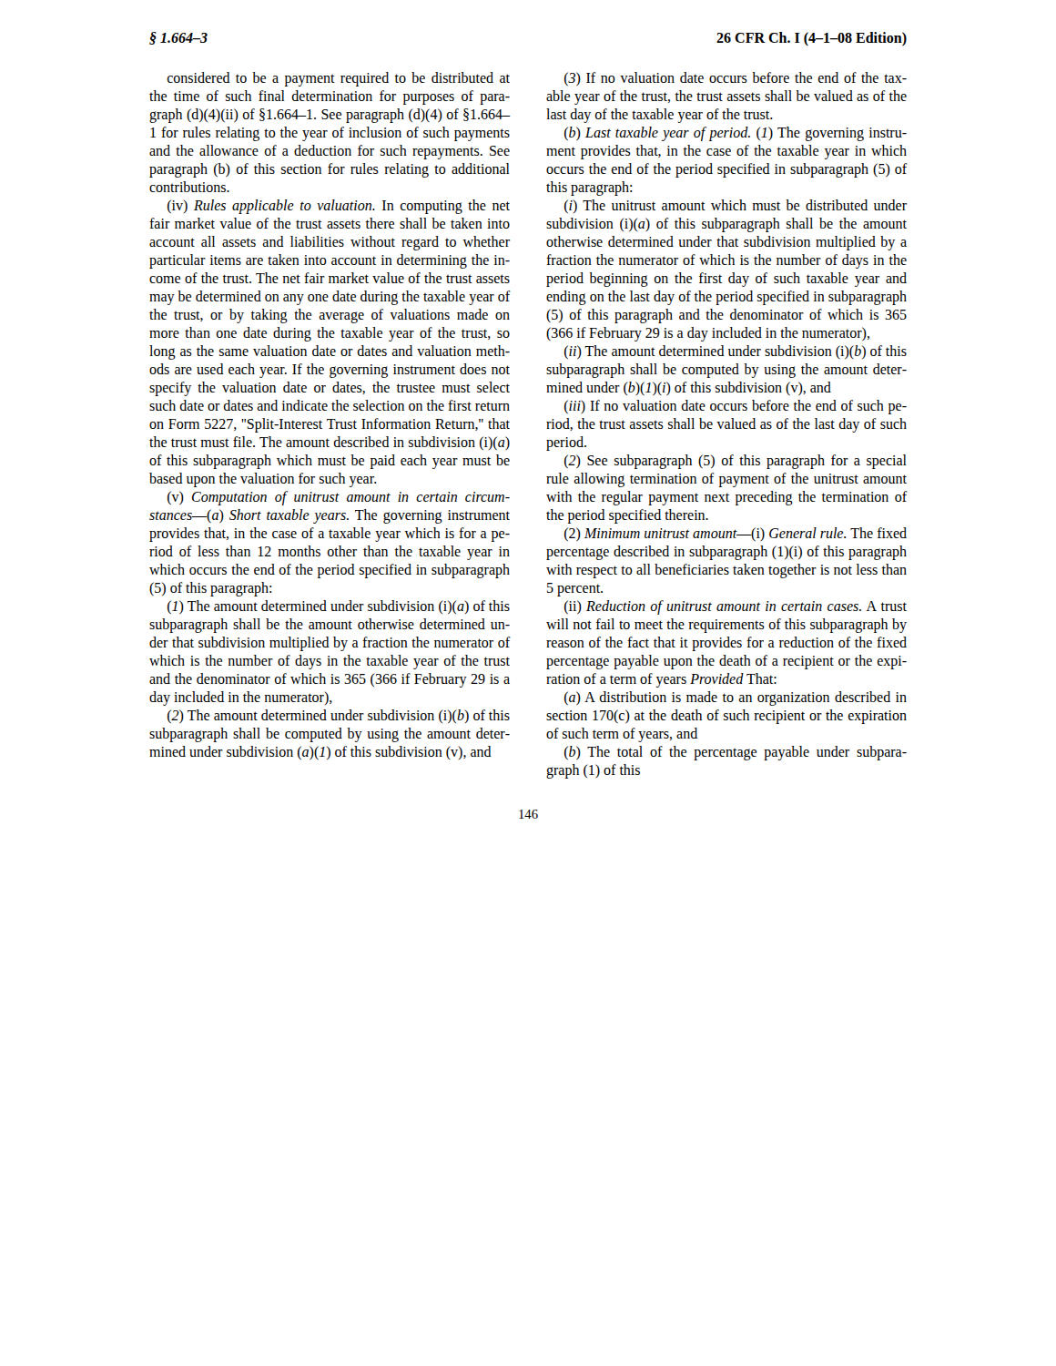§ 1.664–3 26 CFR Ch. I (4–1–08 Edition)
considered to be a payment required to be distributed at the time of such final determination for purposes of paragraph (d)(4)(ii) of §1.664–1. See paragraph (d)(4) of §1.664–1 for rules relating to the year of inclusion of such payments and the allowance of a deduction for such repayments. See paragraph (b) of this section for rules relating to additional contributions.
(iv) Rules applicable to valuation. In computing the net fair market value of the trust assets there shall be taken into account all assets and liabilities without regard to whether particular items are taken into account in determining the income of the trust. The net fair market value of the trust assets may be determined on any one date during the taxable year of the trust, or by taking the average of valuations made on more than one date during the taxable year of the trust, so long as the same valuation date or dates and valuation methods are used each year. If the governing instrument does not specify the valuation date or dates, the trustee must select such date or dates and indicate the selection on the first return on Form 5227, ''Split-Interest Trust Information Return,'' that the trust must file. The amount described in subdivision (i)(a) of this subparagraph which must be paid each year must be based upon the valuation for such year.
(v) Computation of unitrust amount in certain circumstances—(a) Short taxable years. The governing instrument provides that, in the case of a taxable year which is for a period of less than 12 months other than the taxable year in which occurs the end of the period specified in subparagraph (5) of this paragraph:
(1) The amount determined under subdivision (i)(a) of this subparagraph shall be the amount otherwise determined under that subdivision multiplied by a fraction the numerator of which is the number of days in the taxable year of the trust and the denominator of which is 365 (366 if February 29 is a day included in the numerator),
(2) The amount determined under subdivision (i)(b) of this subparagraph shall be computed by using the amount determined under subdivision (a)(1) of this subdivision (v), and
(3) If no valuation date occurs before the end of the taxable year of the trust, the trust assets shall be valued as of the last day of the taxable year of the trust.
(b) Last taxable year of period. (1) The governing instrument provides that, in the case of the taxable year in which occurs the end of the period specified in subparagraph (5) of this paragraph:
(i) The unitrust amount which must be distributed under subdivision (i)(a) of this subparagraph shall be the amount otherwise determined under that subdivision multiplied by a fraction the numerator of which is the number of days in the period beginning on the first day of such taxable year and ending on the last day of the period specified in subparagraph (5) of this paragraph and the denominator of which is 365 (366 if February 29 is a day included in the numerator),
(ii) The amount determined under subdivision (i)(b) of this subparagraph shall be computed by using the amount determined under (b)(1)(i) of this subdivision (v), and
(iii) If no valuation date occurs before the end of such period, the trust assets shall be valued as of the last day of such period.
(2) See subparagraph (5) of this paragraph for a special rule allowing termination of payment of the unitrust amount with the regular payment next preceding the termination of the period specified therein.
(2) Minimum unitrust amount—(i) General rule. The fixed percentage described in subparagraph (1)(i) of this paragraph with respect to all beneficiaries taken together is not less than 5 percent.
(ii) Reduction of unitrust amount in certain cases. A trust will not fail to meet the requirements of this subparagraph by reason of the fact that it provides for a reduction of the fixed percentage payable upon the death of a recipient or the expiration of a term of years Provided That:
(a) A distribution is made to an organization described in section 170(c) at the death of such recipient or the expiration of such term of years, and
(b) The total of the percentage payable under subparagraph (1) of this
146